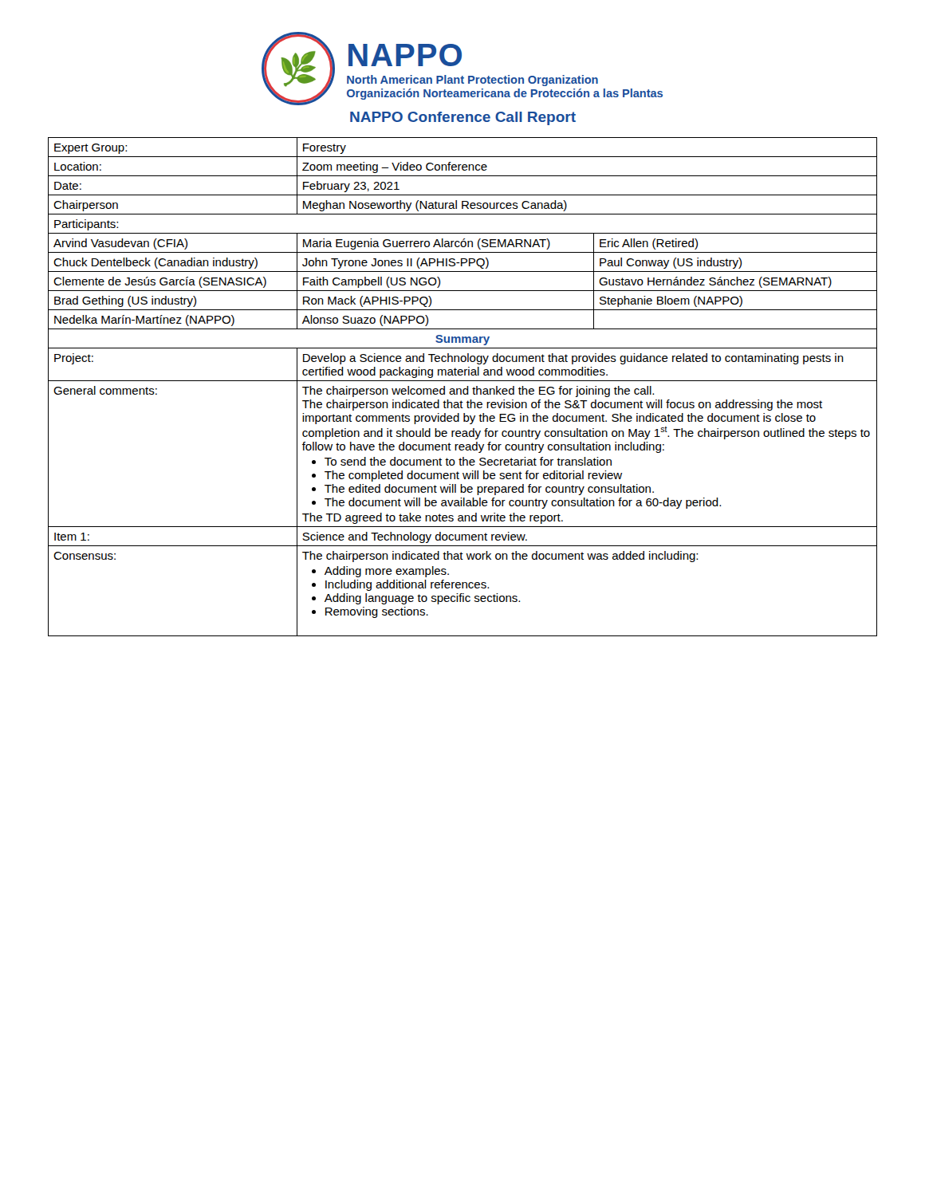🌿
NAPPO
North American Plant Protection Organization
Organización Norteamericana de Protección a las Plantas
NAPPO Conference Call Report
| Expert Group: | Forestry |
| Location: | Zoom meeting – Video Conference |
| Date: | February 23, 2021 |
| Chairperson | Meghan Noseworthy (Natural Resources Canada) |
| Participants: |
| Arvind Vasudevan (CFIA) | Maria Eugenia Guerrero Alarcón (SEMARNAT) | Eric Allen (Retired) |
| Chuck Dentelbeck (Canadian industry) | John Tyrone Jones II (APHIS-PPQ) | Paul Conway (US industry) |
| Clemente de Jesús García (SENASICA) | Faith Campbell (US NGO) | Gustavo Hernández Sánchez (SEMARNAT) |
| Brad Gething (US industry) | Ron Mack (APHIS-PPQ) | Stephanie Bloem (NAPPO) |
| Nedelka Marín-Martínez (NAPPO) | Alonso Suazo (NAPPO) | |
| Summary |
| Project: | Develop a Science and Technology document that provides guidance related to contaminating pests in certified wood packaging material and wood commodities. |
| General comments: | The chairperson welcomed and thanked the EG for joining the call. The chairperson indicated that the revision of the S&T document will focus on addressing the most important comments provided by the EG in the document. She indicated the document is close to completion and it should be ready for country consultation on May 1 st . The chairperson outlined the steps to follow to have the document ready for country consultation including: To send the document to the Secretariat for translation The completed document will be sent for editorial review The edited document will be prepared for country consultation. The document will be available for country consultation for a 60-day period. The TD agreed to take notes and write the report. |
| Item 1: | Science and Technology document review. |
| Consensus: | The chairperson indicated that work on the document was added including: Adding more examples. Including additional references. Adding language to specific sections. Removing sections. |